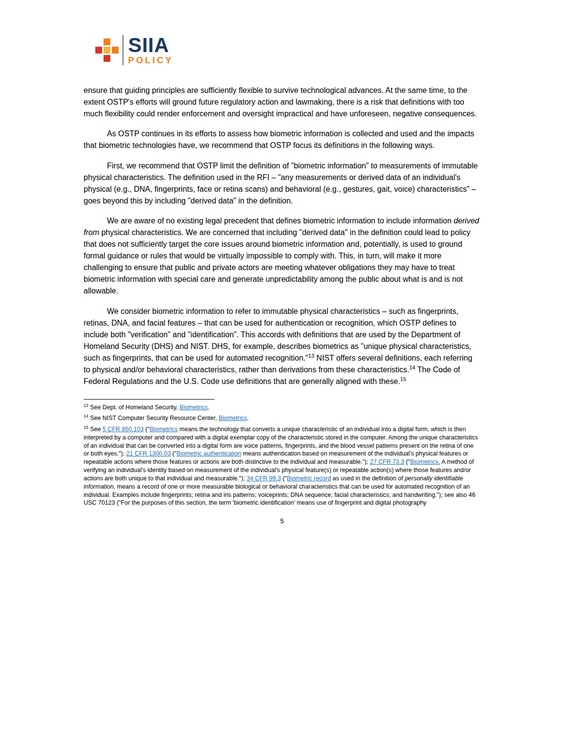SIIA POLICY
ensure that guiding principles are sufficiently flexible to survive technological advances. At the same time, to the extent OSTP's efforts will ground future regulatory action and lawmaking, there is a risk that definitions with too much flexibility could render enforcement and oversight impractical and have unforeseen, negative consequences.
As OSTP continues in its efforts to assess how biometric information is collected and used and the impacts that biometric technologies have, we recommend that OSTP focus its definitions in the following ways.
First, we recommend that OSTP limit the definition of "biometric information" to measurements of immutable physical characteristics. The definition used in the RFI – "any measurements or derived data of an individual's physical (e.g., DNA, fingerprints, face or retina scans) and behavioral (e.g., gestures, gait, voice) characteristics" – goes beyond this by including "derived data" in the definition.
We are aware of no existing legal precedent that defines biometric information to include information derived from physical characteristics. We are concerned that including "derived data" in the definition could lead to policy that does not sufficiently target the core issues around biometric information and, potentially, is used to ground formal guidance or rules that would be virtually impossible to comply with. This, in turn, will make it more challenging to ensure that public and private actors are meeting whatever obligations they may have to treat biometric information with special care and generate unpredictability among the public about what is and is not allowable.
We consider biometric information to refer to immutable physical characteristics – such as fingerprints, retinas, DNA, and facial features – that can be used for authentication or recognition, which OSTP defines to include both "verification" and "identification". This accords with definitions that are used by the Department of Homeland Security (DHS) and NIST. DHS, for example, describes biometrics as "unique physical characteristics, such as fingerprints, that can be used for automated recognition."13 NIST offers several definitions, each referring to physical and/or behavioral characteristics, rather than derivations from these characteristics.14 The Code of Federal Regulations and the U.S. Code use definitions that are generally aligned with these.15
13 See Dept. of Homeland Security, Biometrics.
14 See NIST Computer Security Resource Center, Biometrics.
15 See 5 CFR 850.103 ("Biometrics means the technology that converts a unique characteristic of an individual into a digital form, which is then interpreted by a computer and compared with a digital exemplar copy of the characteristic stored in the computer. Among the unique characteristics of an individual that can be converted into a digital form are voice patterns, fingerprints, and the blood vessel patterns present on the retina of one or both eyes."); 21 CFR 1300.03 ("Biometric authentication means authentication based on measurement of the individual's physical features or repeatable actions where those features or actions are both distinctive to the individual and measurable."); 27 CFR 73.3 ("Biometrics. A method of verifying an individual's identity based on measurement of the individual's physical feature(s) or repeatable action(s) where those features and/or actions are both unique to that individual and measurable."); 34 CFR 99.3 ("Biometric record as used in the definition of personally identifiable information, means a record of one or more measurable biological or behavioral characteristics that can be used for automated recognition of an individual. Examples include fingerprints; retina and iris patterns; voiceprints; DNA sequence; facial characteristics; and handwriting."); see also 46 USC 70123 ("For the purposes of this section, the term 'biometric identification' means use of fingerprint and digital photography
5